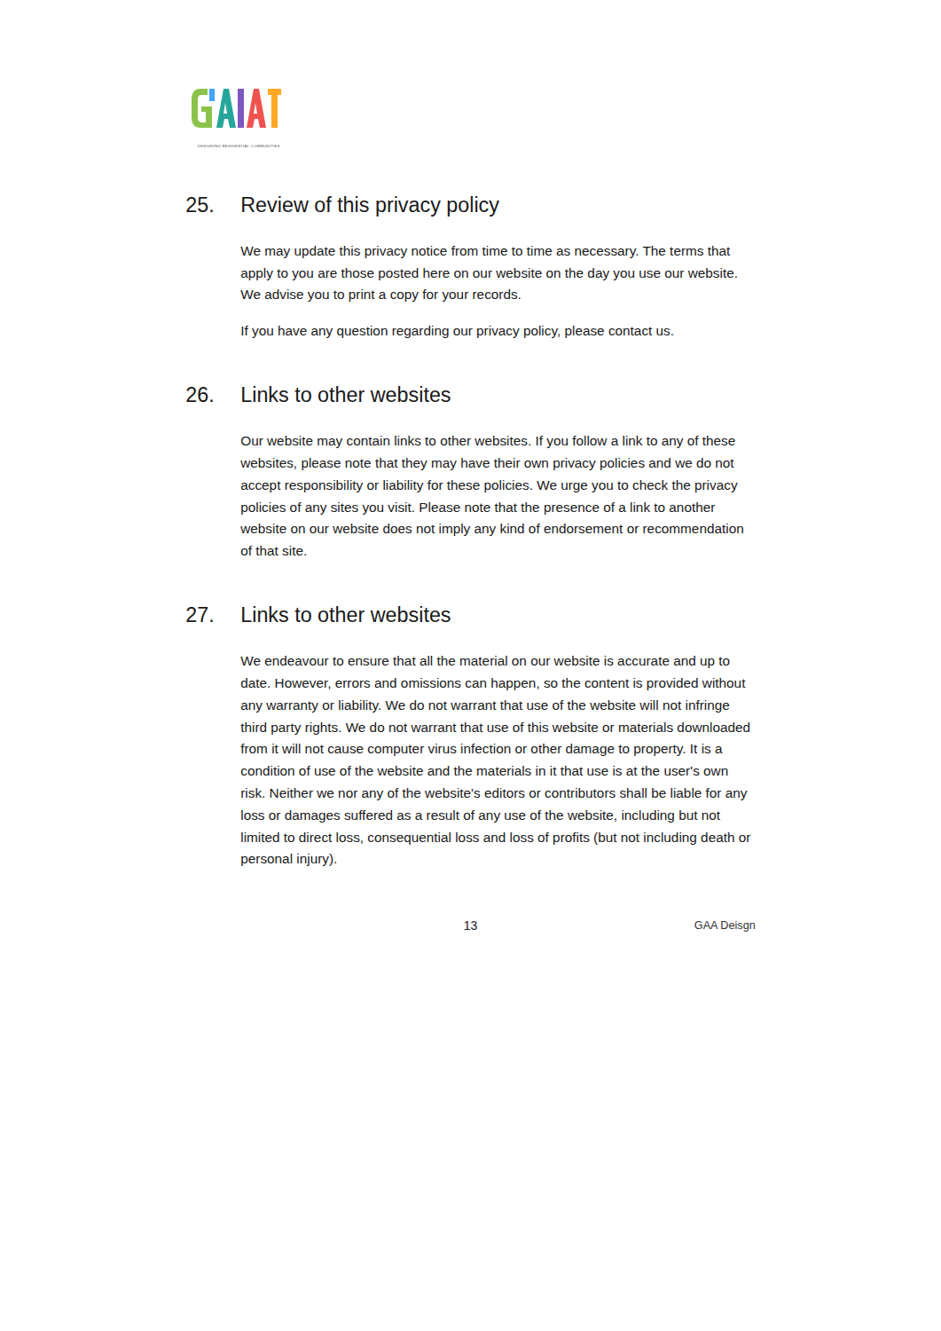DESIGNING RESIDENTIAL COMMUNITIES
25. Review of this privacy policy
We may update this privacy notice from time to time as necessary. The terms that apply to you are those posted here on our website on the day you use our website. We advise you to print a copy for your records.
If you have any question regarding our privacy policy, please contact us.
26. Links to other websites
Our website may contain links to other websites. If you follow a link to any of these websites, please note that they may have their own privacy policies and we do not accept responsibility or liability for these policies. We urge you to check the privacy policies of any sites you visit. Please note that the presence of a link to another website on our website does not imply any kind of endorsement or recommendation of that site.
27. Links to other websites
We endeavour to ensure that all the material on our website is accurate and up to date. However, errors and omissions can happen, so the content is provided without any warranty or liability. We do not warrant that use of the website will not infringe third party rights. We do not warrant that use of this website or materials downloaded from it will not cause computer virus infection or other damage to property. It is a condition of use of the website and the materials in it that use is at the user's own risk. Neither we nor any of the website's editors or contributors shall be liable for any loss or damages suffered as a result of any use of the website, including but not limited to direct loss, consequential loss and loss of profits (but not including death or personal injury).
13 GAA Deisgn